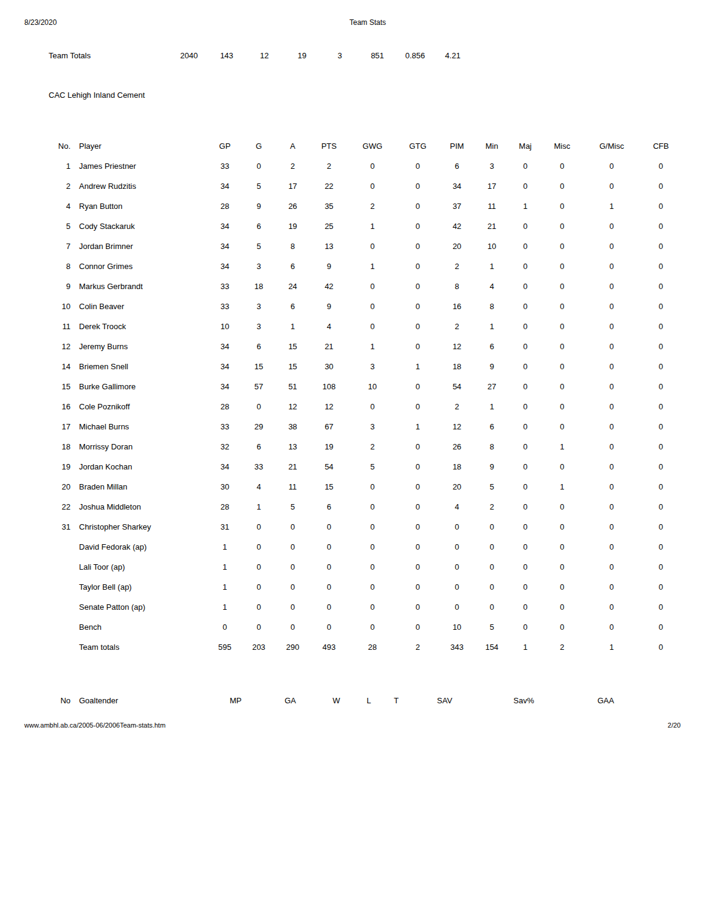8/23/2020
Team Stats
Team Totals
2040
143
12
19
3
851
0.856
4.21
CAC Lehigh Inland Cement
| No. | Player | GP | G | A | PTS | GWG | GTG | PIM | Min | Maj | Misc | G/Misc | CFB |
| --- | --- | --- | --- | --- | --- | --- | --- | --- | --- | --- | --- | --- | --- |
| 1 | James Priestner | 33 | 0 | 2 | 2 | 0 | 0 | 6 | 3 | 0 | 0 | 0 | 0 |
| 2 | Andrew Rudzitis | 34 | 5 | 17 | 22 | 0 | 0 | 34 | 17 | 0 | 0 | 0 | 0 |
| 4 | Ryan Button | 28 | 9 | 26 | 35 | 2 | 0 | 37 | 11 | 1 | 0 | 1 | 0 |
| 5 | Cody Stackaruk | 34 | 6 | 19 | 25 | 1 | 0 | 42 | 21 | 0 | 0 | 0 | 0 |
| 7 | Jordan Brimner | 34 | 5 | 8 | 13 | 0 | 0 | 20 | 10 | 0 | 0 | 0 | 0 |
| 8 | Connor Grimes | 34 | 3 | 6 | 9 | 1 | 0 | 2 | 1 | 0 | 0 | 0 | 0 |
| 9 | Markus Gerbrandt | 33 | 18 | 24 | 42 | 0 | 0 | 8 | 4 | 0 | 0 | 0 | 0 |
| 10 | Colin Beaver | 33 | 3 | 6 | 9 | 0 | 0 | 16 | 8 | 0 | 0 | 0 | 0 |
| 11 | Derek Troock | 10 | 3 | 1 | 4 | 0 | 0 | 2 | 1 | 0 | 0 | 0 | 0 |
| 12 | Jeremy Burns | 34 | 6 | 15 | 21 | 1 | 0 | 12 | 6 | 0 | 0 | 0 | 0 |
| 14 | Briemen Snell | 34 | 15 | 15 | 30 | 3 | 1 | 18 | 9 | 0 | 0 | 0 | 0 |
| 15 | Burke Gallimore | 34 | 57 | 51 | 108 | 10 | 0 | 54 | 27 | 0 | 0 | 0 | 0 |
| 16 | Cole Poznikoff | 28 | 0 | 12 | 12 | 0 | 0 | 2 | 1 | 0 | 0 | 0 | 0 |
| 17 | Michael Burns | 33 | 29 | 38 | 67 | 3 | 1 | 12 | 6 | 0 | 0 | 0 | 0 |
| 18 | Morrissy Doran | 32 | 6 | 13 | 19 | 2 | 0 | 26 | 8 | 0 | 1 | 0 | 0 |
| 19 | Jordan Kochan | 34 | 33 | 21 | 54 | 5 | 0 | 18 | 9 | 0 | 0 | 0 | 0 |
| 20 | Braden Millan | 30 | 4 | 11 | 15 | 0 | 0 | 20 | 5 | 0 | 1 | 0 | 0 |
| 22 | Joshua Middleton | 28 | 1 | 5 | 6 | 0 | 0 | 4 | 2 | 0 | 0 | 0 | 0 |
| 31 | Christopher Sharkey | 31 | 0 | 0 | 0 | 0 | 0 | 0 | 0 | 0 | 0 | 0 | 0 |
| | David Fedorak (ap) | 1 | 0 | 0 | 0 | 0 | 0 | 0 | 0 | 0 | 0 | 0 | 0 |
| | Lali Toor (ap) | 1 | 0 | 0 | 0 | 0 | 0 | 0 | 0 | 0 | 0 | 0 | 0 |
| | Taylor Bell (ap) | 1 | 0 | 0 | 0 | 0 | 0 | 0 | 0 | 0 | 0 | 0 | 0 |
| | Senate Patton (ap) | 1 | 0 | 0 | 0 | 0 | 0 | 0 | 0 | 0 | 0 | 0 | 0 |
| | Bench | 0 | 0 | 0 | 0 | 0 | 0 | 10 | 5 | 0 | 0 | 0 | 0 |
| | Team totals | 595 | 203 | 290 | 493 | 28 | 2 | 343 | 154 | 1 | 2 | 1 | 0 |
| No | Goaltender | MP | GA | W | L | T | SAV | Sav% | GAA | | | | |
| --- | --- | --- | --- | --- | --- | --- | --- | --- | --- | --- | --- | --- | --- |
www.ambhl.ab.ca/2005-06/2006Team-stats.htm
2/20